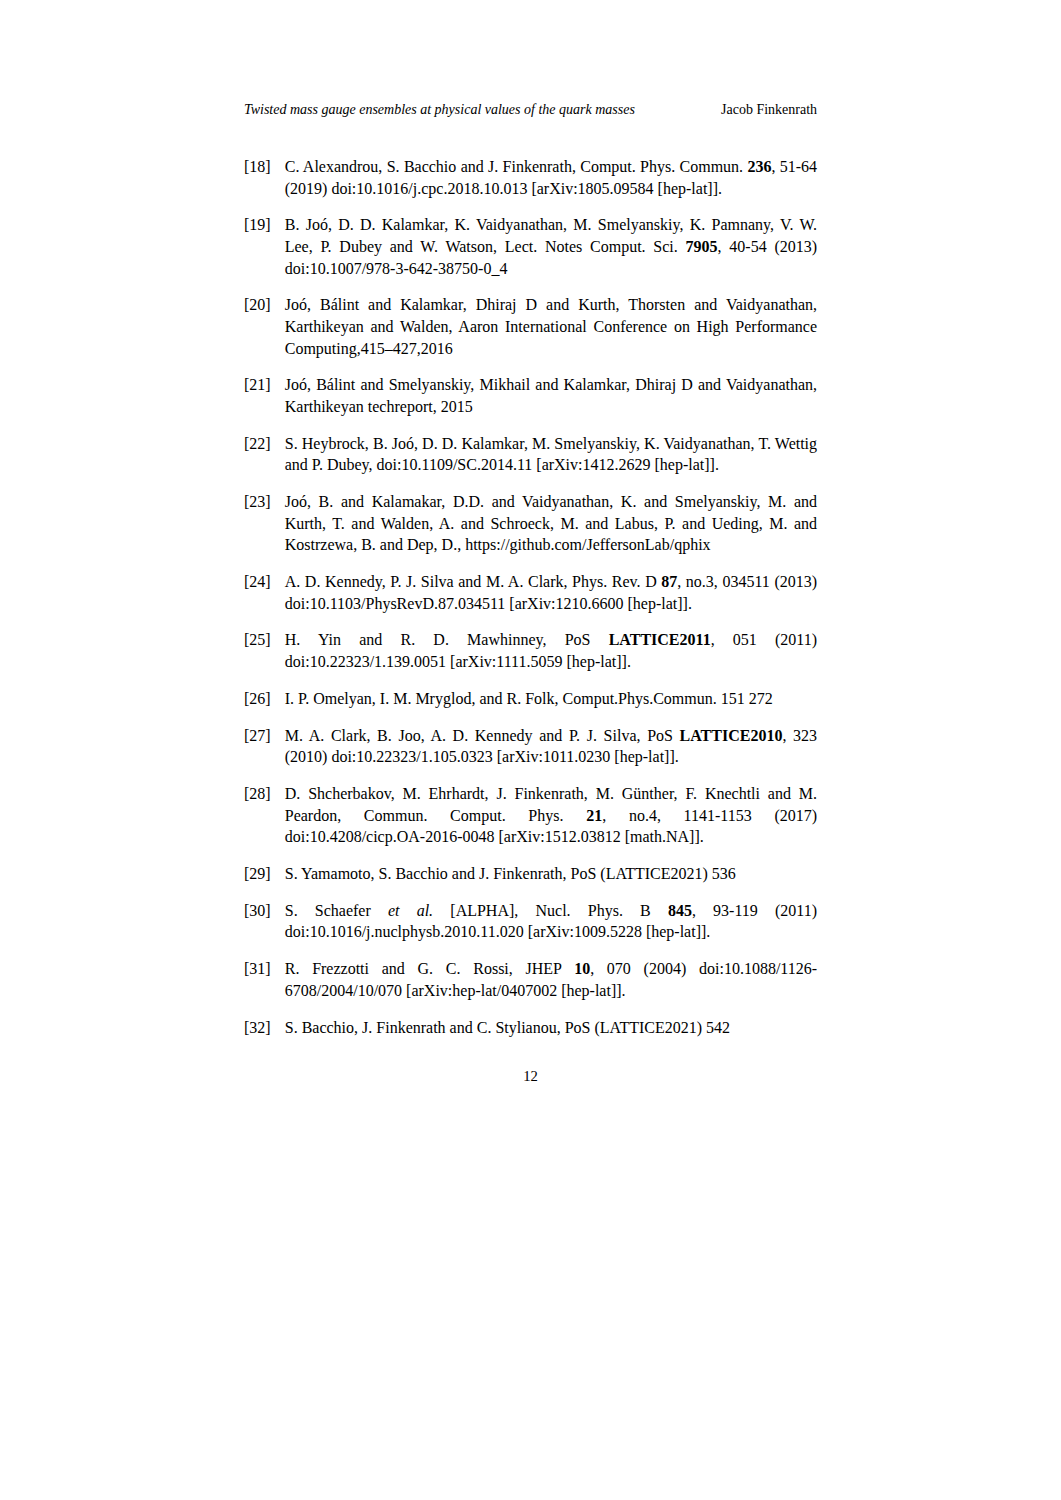Twisted mass gauge ensembles at physical values of the quark masses Jacob Finkenrath
[18] C. Alexandrou, S. Bacchio and J. Finkenrath, Comput. Phys. Commun. 236, 51-64 (2019) doi:10.1016/j.cpc.2018.10.013 [arXiv:1805.09584 [hep-lat]].
[19] B. Joó, D. D. Kalamkar, K. Vaidyanathan, M. Smelyanskiy, K. Pamnany, V. W. Lee, P. Dubey and W. Watson, Lect. Notes Comput. Sci. 7905, 40-54 (2013) doi:10.1007/978-3-642-38750-0_4
[20] Joó, Bálint and Kalamkar, Dhiraj D and Kurth, Thorsten and Vaidyanathan, Karthikeyan and Walden, Aaron International Conference on High Performance Computing,415–427,2016
[21] Joó, Bálint and Smelyanskiy, Mikhail and Kalamkar, Dhiraj D and Vaidyanathan, Karthikeyan techreport, 2015
[22] S. Heybrock, B. Joó, D. D. Kalamkar, M. Smelyanskiy, K. Vaidyanathan, T. Wettig and P. Dubey, doi:10.1109/SC.2014.11 [arXiv:1412.2629 [hep-lat]].
[23] Joó, B. and Kalamakar, D.D. and Vaidyanathan, K. and Smelyanskiy, M. and Kurth, T. and Walden, A. and Schroeck, M. and Labus, P. and Ueding, M. and Kostrzewa, B. and Dep, D., https://github.com/JeffersonLab/qphix
[24] A. D. Kennedy, P. J. Silva and M. A. Clark, Phys. Rev. D 87, no.3, 034511 (2013) doi:10.1103/PhysRevD.87.034511 [arXiv:1210.6600 [hep-lat]].
[25] H. Yin and R. D. Mawhinney, PoS LATTICE2011, 051 (2011) doi:10.22323/1.139.0051 [arXiv:1111.5059 [hep-lat]].
[26] I. P. Omelyan, I. M. Mryglod, and R. Folk, Comput.Phys.Commun. 151 272
[27] M. A. Clark, B. Joo, A. D. Kennedy and P. J. Silva, PoS LATTICE2010, 323 (2010) doi:10.22323/1.105.0323 [arXiv:1011.0230 [hep-lat]].
[28] D. Shcherbakov, M. Ehrhardt, J. Finkenrath, M. Günther, F. Knechtli and M. Peardon, Commun. Comput. Phys. 21, no.4, 1141-1153 (2017) doi:10.4208/cicp.OA-2016-0048 [arXiv:1512.03812 [math.NA]].
[29] S. Yamamoto, S. Bacchio and J. Finkenrath, PoS (LATTICE2021) 536
[30] S. Schaefer et al. [ALPHA], Nucl. Phys. B 845, 93-119 (2011) doi:10.1016/j.nuclphysb.2010.11.020 [arXiv:1009.5228 [hep-lat]].
[31] R. Frezzotti and G. C. Rossi, JHEP 10, 070 (2004) doi:10.1088/1126-6708/2004/10/070 [arXiv:hep-lat/0407002 [hep-lat]].
[32] S. Bacchio, J. Finkenrath and C. Stylianou, PoS (LATTICE2021) 542
12